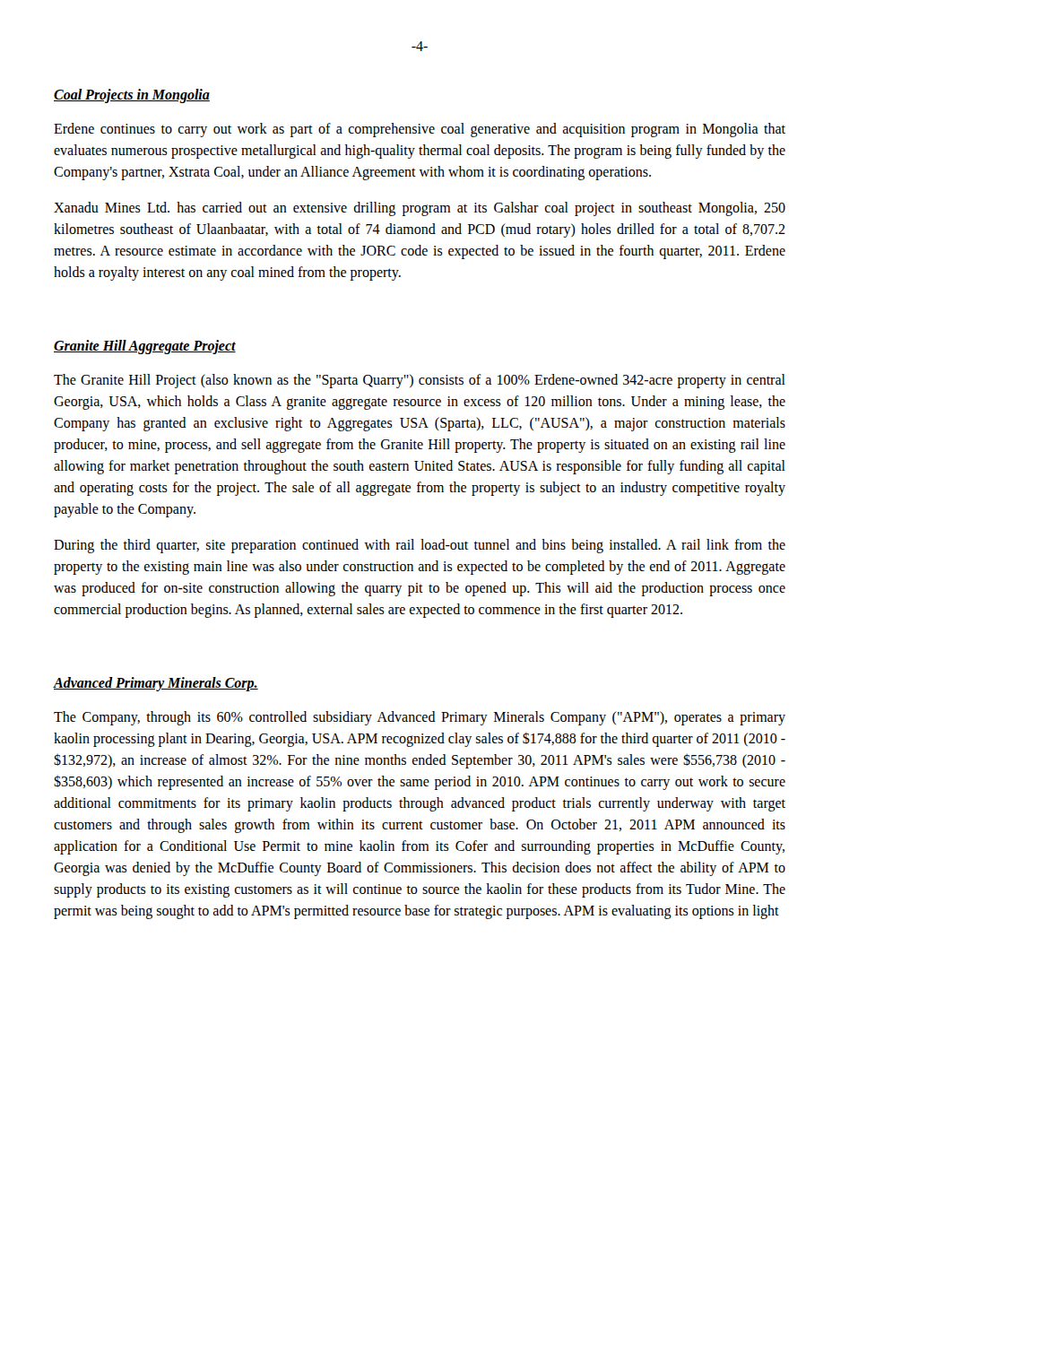-4-
Coal Projects in Mongolia
Erdene continues to carry out work as part of a comprehensive coal generative and acquisition program in Mongolia that evaluates numerous prospective metallurgical and high-quality thermal coal deposits. The program is being fully funded by the Company's partner, Xstrata Coal, under an Alliance Agreement with whom it is coordinating operations.
Xanadu Mines Ltd. has carried out an extensive drilling program at its Galshar coal project in southeast Mongolia, 250 kilometres southeast of Ulaanbaatar, with a total of 74 diamond and PCD (mud rotary) holes drilled for a total of 8,707.2 metres. A resource estimate in accordance with the JORC code is expected to be issued in the fourth quarter, 2011. Erdene holds a royalty interest on any coal mined from the property.
Granite Hill Aggregate Project
The Granite Hill Project (also known as the "Sparta Quarry") consists of a 100% Erdene-owned 342-acre property in central Georgia, USA, which holds a Class A granite aggregate resource in excess of 120 million tons. Under a mining lease, the Company has granted an exclusive right to Aggregates USA (Sparta), LLC, ("AUSA"), a major construction materials producer, to mine, process, and sell aggregate from the Granite Hill property. The property is situated on an existing rail line allowing for market penetration throughout the south eastern United States. AUSA is responsible for fully funding all capital and operating costs for the project. The sale of all aggregate from the property is subject to an industry competitive royalty payable to the Company.
During the third quarter, site preparation continued with rail load-out tunnel and bins being installed. A rail link from the property to the existing main line was also under construction and is expected to be completed by the end of 2011. Aggregate was produced for on-site construction allowing the quarry pit to be opened up. This will aid the production process once commercial production begins. As planned, external sales are expected to commence in the first quarter 2012.
Advanced Primary Minerals Corp.
The Company, through its 60% controlled subsidiary Advanced Primary Minerals Company ("APM"), operates a primary kaolin processing plant in Dearing, Georgia, USA. APM recognized clay sales of $174,888 for the third quarter of 2011 (2010 - $132,972), an increase of almost 32%. For the nine months ended September 30, 2011 APM's sales were $556,738 (2010 - $358,603) which represented an increase of 55% over the same period in 2010. APM continues to carry out work to secure additional commitments for its primary kaolin products through advanced product trials currently underway with target customers and through sales growth from within its current customer base. On October 21, 2011 APM announced its application for a Conditional Use Permit to mine kaolin from its Cofer and surrounding properties in McDuffie County, Georgia was denied by the McDuffie County Board of Commissioners. This decision does not affect the ability of APM to supply products to its existing customers as it will continue to source the kaolin for these products from its Tudor Mine. The permit was being sought to add to APM's permitted resource base for strategic purposes. APM is evaluating its options in light